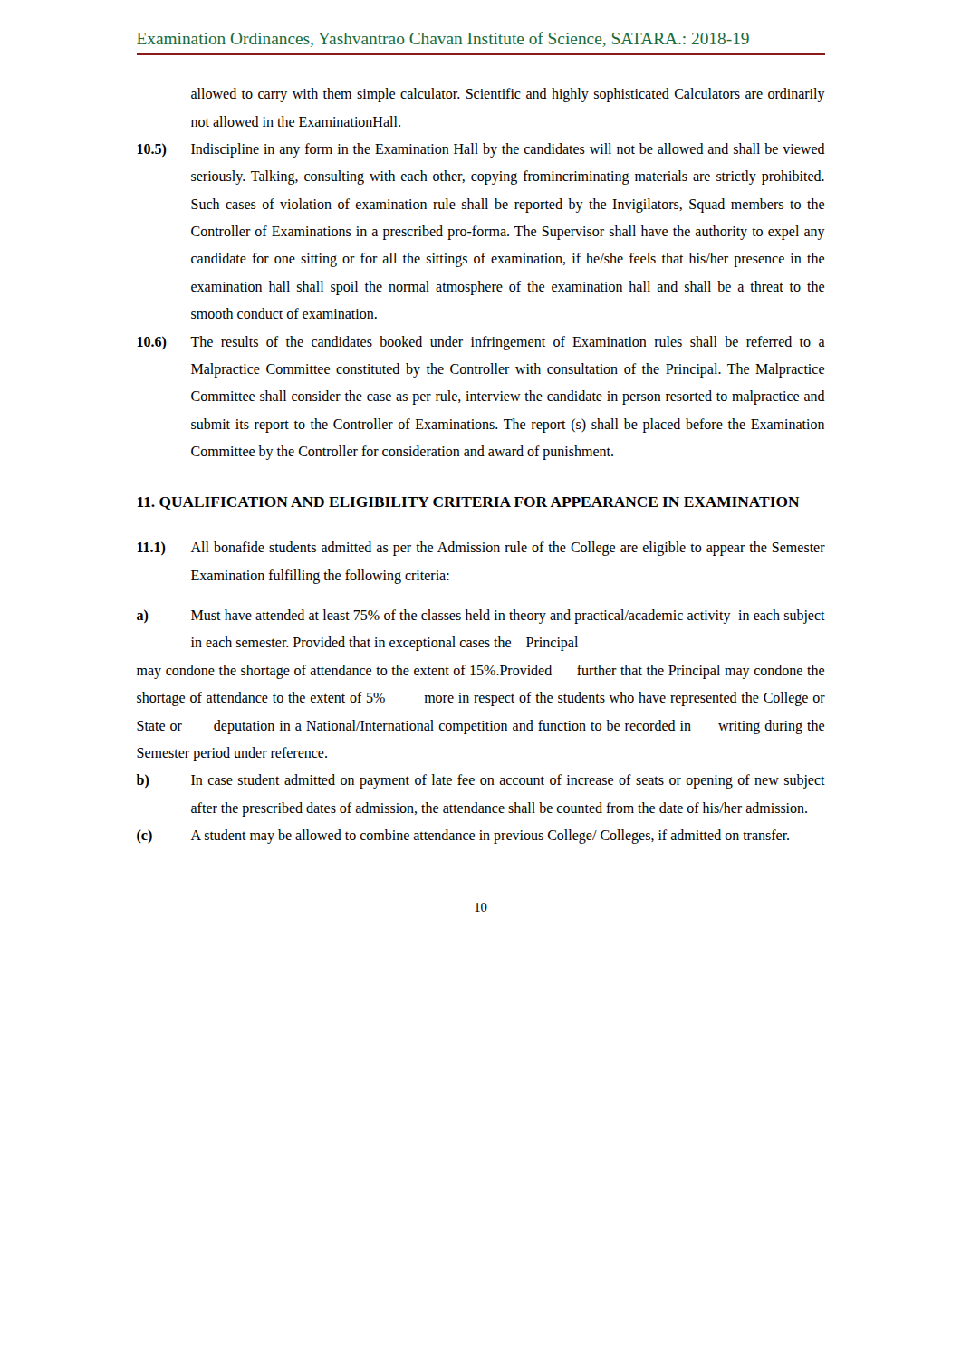Examination Ordinances, Yashvantrao Chavan Institute of Science, SATARA.: 2018-19
allowed to carry with them simple calculator. Scientific and highly sophisticated Calculators are ordinarily not allowed in the ExaminationHall.
10.5)
Indiscipline in any form in the Examination Hall by the candidates will not be allowed and shall be viewed seriously. Talking, consulting with each other, copying fromincriminating materials are strictly prohibited. Such cases of violation of examination rule shall be reported by the Invigilators, Squad members to the Controller of Examinations in a prescribed pro-forma. The Supervisor shall have the authority to expel any candidate for one sitting or for all the sittings of examination, if he/she feels that his/her presence in the examination hall shall spoil the normal atmosphere of the examination hall and shall be a threat to the smooth conduct of examination.
10.6)
The results of the candidates booked under infringement of Examination rules shall be referred to a Malpractice Committee constituted by the Controller with consultation of the Principal. The Malpractice Committee shall consider the case as per rule, interview the candidate in person resorted to malpractice and submit its report to the Controller of Examinations. The report (s) shall be placed before the Examination Committee by the Controller for consideration and award of punishment.
11. QUALIFICATION AND ELIGIBILITY CRITERIA FOR APPEARANCE IN EXAMINATION
11.1)
All bonafide students admitted as per the Admission rule of the College are eligible to appear the Semester Examination fulfilling the following criteria:
a)
Must have attended at least 75% of the classes held in theory and practical/academic activity in each subject in each semester. Provided that in exceptional cases the Principal
may condone the shortage of attendance to the extent of 15%.Provided further that the Principal may condone the shortage of attendance to the extent of 5% more in respect of the students who have represented the College or State or deputation in a National/International competition and function to be recorded in writing during the Semester period under reference.
b)
In case student admitted on payment of late fee on account of increase of seats or opening of new subject after the prescribed dates of admission, the attendance shall be counted from the date of his/her admission.
(c)
A student may be allowed to combine attendance in previous College/ Colleges, if admitted on transfer.
10